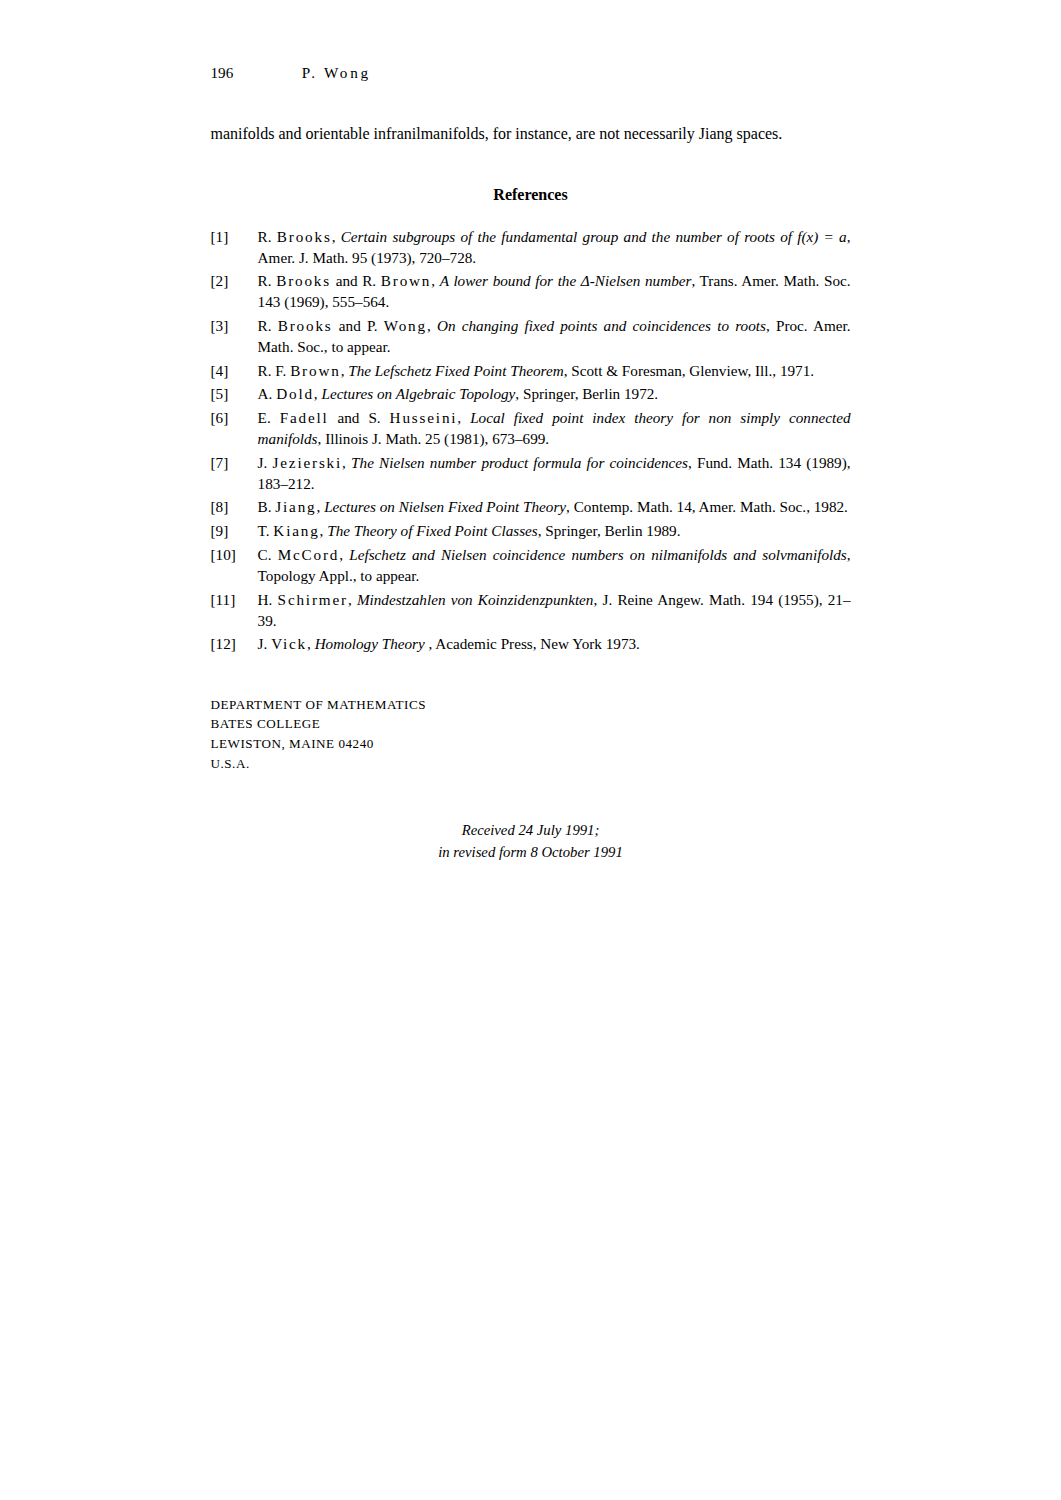196 P. Wong
manifolds and orientable infranilmanifolds, for instance, are not necessarily Jiang spaces.
References
[1] R. Brooks, Certain subgroups of the fundamental group and the number of roots of f(x) = a, Amer. J. Math. 95 (1973), 720–728.
[2] R. Brooks and R. Brown, A lower bound for the Δ-Nielsen number, Trans. Amer. Math. Soc. 143 (1969), 555–564.
[3] R. Brooks and P. Wong, On changing fixed points and coincidences to roots, Proc. Amer. Math. Soc., to appear.
[4] R. F. Brown, The Lefschetz Fixed Point Theorem, Scott & Foresman, Glenview, Ill., 1971.
[5] A. Dold, Lectures on Algebraic Topology, Springer, Berlin 1972.
[6] E. Fadell and S. Husseini, Local fixed point index theory for non simply connected manifolds, Illinois J. Math. 25 (1981), 673–699.
[7] J. Jezierski, The Nielsen number product formula for coincidences, Fund. Math. 134 (1989), 183–212.
[8] B. Jiang, Lectures on Nielsen Fixed Point Theory, Contemp. Math. 14, Amer. Math. Soc., 1982.
[9] T. Kiang, The Theory of Fixed Point Classes, Springer, Berlin 1989.
[10] C. McCord, Lefschetz and Nielsen coincidence numbers on nilmanifolds and solvmanifolds, Topology Appl., to appear.
[11] H. Schirmer, Mindestzahlen von Koinzidenzpunkten, J. Reine Angew. Math. 194 (1955), 21–39.
[12] J. Vick, Homology Theory , Academic Press, New York 1973.
DEPARTMENT OF MATHEMATICS
BATES COLLEGE
LEWISTON, MAINE 04240
U.S.A.
Received 24 July 1991;
in revised form 8 October 1991